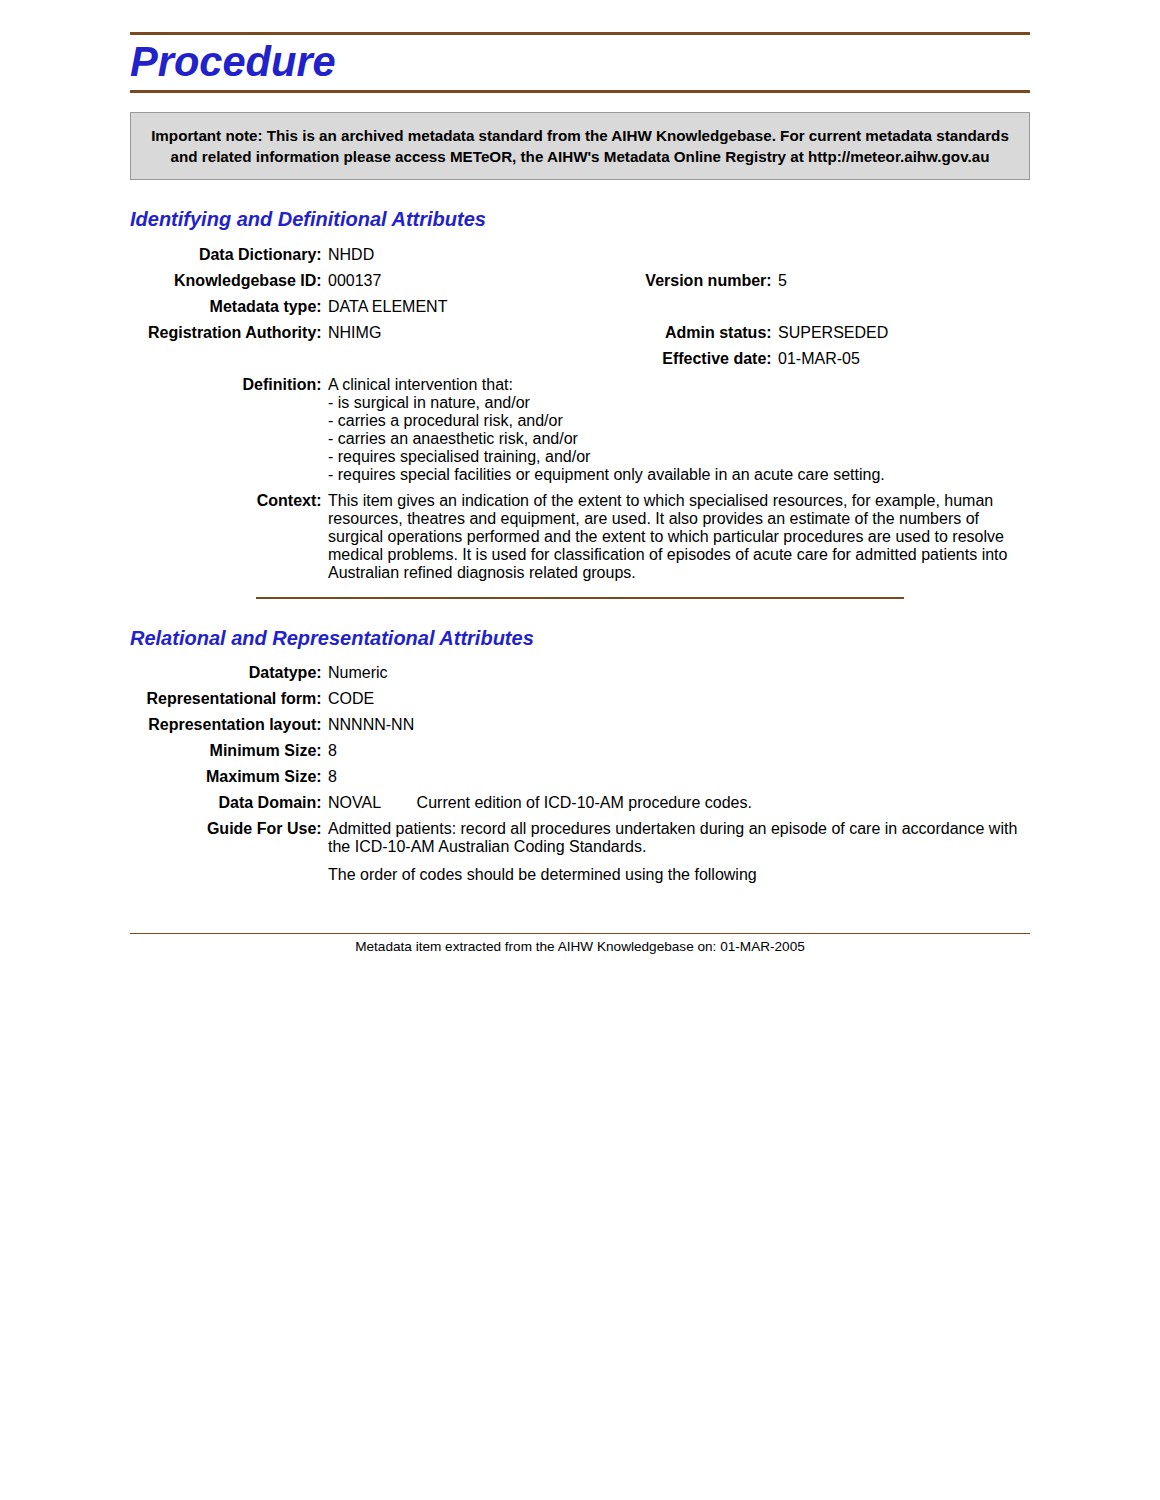Procedure
Important note: This is an archived metadata standard from the AIHW Knowledgebase. For current metadata standards and related information please access METeOR, the AIHW's Metadata Online Registry at http://meteor.aihw.gov.au
Identifying and Definitional Attributes
| Data Dictionary: | NHDD | | |
| Knowledgebase ID: | 000137 | Version number: | 5 |
| Metadata type: | DATA ELEMENT | | |
| Registration Authority: | NHIMG | Admin status: | SUPERSEDED |
| | | Effective date: | 01-MAR-05 |
| Definition: | A clinical intervention that: - is surgical in nature, and/or - carries a procedural risk, and/or - carries an anaesthetic risk, and/or - requires specialised training, and/or - requires special facilities or equipment only available in an acute care setting. |
| Context: | This item gives an indication of the extent to which specialised resources, for example, human resources, theatres and equipment, are used. It also provides an estimate of the numbers of surgical operations performed and the extent to which particular procedures are used to resolve medical problems. It is used for classification of episodes of acute care for admitted patients into Australian refined diagnosis related groups. |
Relational and Representational Attributes
| Datatype: | Numeric |
| Representational form: | CODE |
| Representation layout: | NNNNN-NN |
| Minimum Size: | 8 |
| Maximum Size: | 8 |
| Data Domain: | NOVAL Current edition of ICD-10-AM procedure codes. |
| Guide For Use: | Admitted patients: record all procedures undertaken during an episode of care in accordance with the ICD-10-AM Australian Coding Standards. The order of codes should be determined using the following |
Metadata item extracted from the AIHW Knowledgebase on: 01-MAR-2005